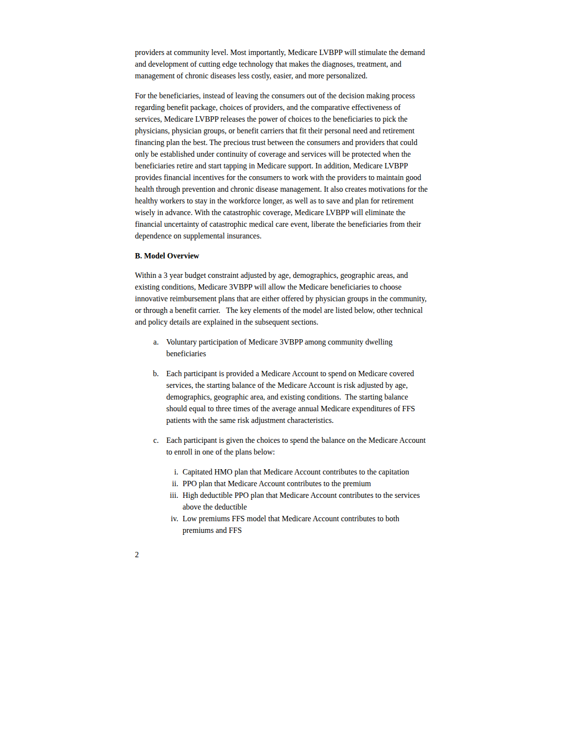providers at community level. Most importantly, Medicare LVBPP will stimulate the demand and development of cutting edge technology that makes the diagnoses, treatment, and management of chronic diseases less costly, easier, and more personalized.
For the beneficiaries, instead of leaving the consumers out of the decision making process regarding benefit package, choices of providers, and the comparative effectiveness of services, Medicare LVBPP releases the power of choices to the beneficiaries to pick the physicians, physician groups, or benefit carriers that fit their personal need and retirement financing plan the best. The precious trust between the consumers and providers that could only be established under continuity of coverage and services will be protected when the beneficiaries retire and start tapping in Medicare support. In addition, Medicare LVBPP provides financial incentives for the consumers to work with the providers to maintain good health through prevention and chronic disease management. It also creates motivations for the healthy workers to stay in the workforce longer, as well as to save and plan for retirement wisely in advance. With the catastrophic coverage, Medicare LVBPP will eliminate the financial uncertainty of catastrophic medical care event, liberate the beneficiaries from their dependence on supplemental insurances.
B. Model Overview
Within a 3 year budget constraint adjusted by age, demographics, geographic areas, and existing conditions, Medicare 3VBPP will allow the Medicare beneficiaries to choose innovative reimbursement plans that are either offered by physician groups in the community, or through a benefit carrier. The key elements of the model are listed below, other technical and policy details are explained in the subsequent sections.
Voluntary participation of Medicare 3VBPP among community dwelling beneficiaries
Each participant is provided a Medicare Account to spend on Medicare covered services, the starting balance of the Medicare Account is risk adjusted by age, demographics, geographic area, and existing conditions. The starting balance should equal to three times of the average annual Medicare expenditures of FFS patients with the same risk adjustment characteristics.
Each participant is given the choices to spend the balance on the Medicare Account to enroll in one of the plans below:
Capitated HMO plan that Medicare Account contributes to the capitation
PPO plan that Medicare Account contributes to the premium
High deductible PPO plan that Medicare Account contributes to the services above the deductible
Low premiums FFS model that Medicare Account contributes to both premiums and FFS
2